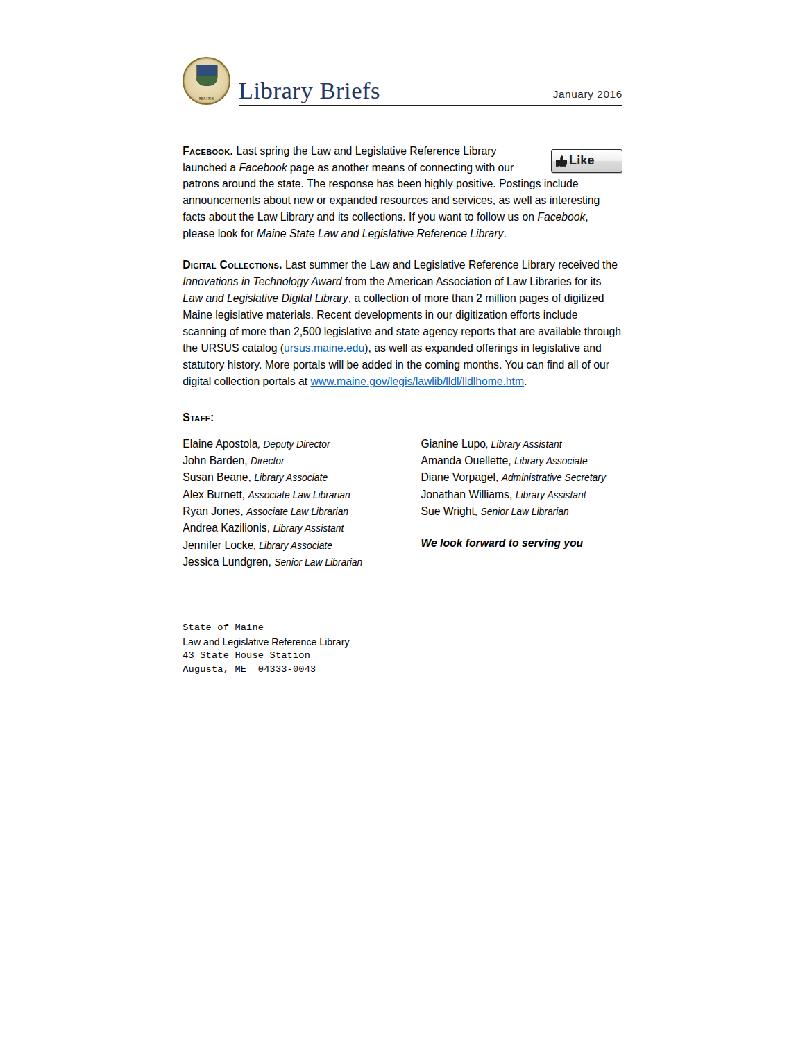Library Briefs
January 2016
Like Facebook. Last spring the Law and Legislative Reference Library launched a Facebook page as another means of connecting with our patrons around the state. The response has been highly positive. Postings include announcements about new or expanded resources and services, as well as interesting facts about the Law Library and its collections. If you want to follow us on Facebook, please look for Maine State Law and Legislative Reference Library.
Digital Collections. Last summer the Law and Legislative Reference Library received the Innovations in Technology Award from the American Association of Law Libraries for its Law and Legislative Digital Library, a collection of more than 2 million pages of digitized Maine legislative materials. Recent developments in our digitization efforts include scanning of more than 2,500 legislative and state agency reports that are available through the URSUS catalog (ursus.maine.edu), as well as expanded offerings in legislative and statutory history. More portals will be added in the coming months. You can find all of our digital collection portals at www.maine.gov/legis/lawlib/lldl/lldlhome.htm.
Staff:
Elaine Apostola, Deputy Director
John Barden, Director
Susan Beane, Library Associate
Alex Burnett, Associate Law Librarian
Ryan Jones, Associate Law Librarian
Andrea Kazilionis, Library Assistant
Jennifer Locke, Library Associate
Jessica Lundgren, Senior Law Librarian
Gianine Lupo, Library Assistant
Amanda Ouellette, Library Associate
Diane Vorpagel, Administrative Secretary
Jonathan Williams, Library Assistant
Sue Wright, Senior Law Librarian
We look forward to serving you
State of Maine
Law and Legislative Reference Library
43 State House Station
Augusta, ME 04333-0043